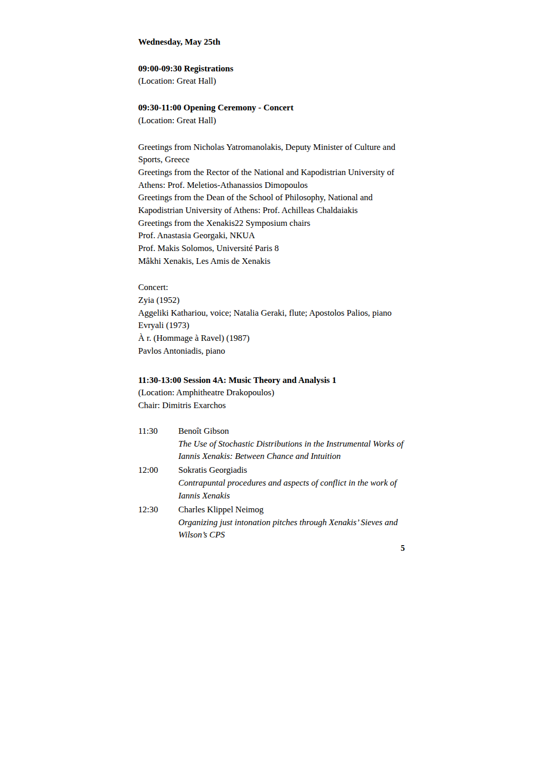Wednesday, May 25th
09:00-09:30 Registrations
(Location: Great Hall)
09:30-11:00 Opening Ceremony - Concert
(Location: Great Hall)
Greetings from Nicholas Yatromanolakis, Deputy Minister of Culture and Sports, Greece
Greetings from the Rector of the National and Kapodistrian University of Athens: Prof. Meletios-Athanassios Dimopoulos
Greetings from the Dean of the School of Philosophy, National and Kapodistrian University of Athens: Prof. Achilleas Chaldaiakis
Greetings from the Xenakis22 Symposium chairs
Prof. Anastasia Georgaki, NKUA
Prof. Makis Solomos, Université Paris 8
Mâkhi Xenakis, Les Amis de Xenakis
Concert:
Zyia (1952)
Aggeliki Kathariou, voice; Natalia Geraki, flute; Apostolos Palios, piano
Evryali (1973)
À r. (Hommage à Ravel) (1987)
Pavlos Antoniadis, piano
11:30-13:00 Session 4A: Music Theory and Analysis 1
(Location: Amphitheatre Drakopoulos)
Chair: Dimitris Exarchos
| 11:30 | Benoît Gibson The Use of Stochastic Distributions in the Instrumental Works of Iannis Xenakis: Between Chance and Intuition |
| 12:00 | Sokratis Georgiadis Contrapuntal procedures and aspects of conflict in the work of Iannis Xenakis |
| 12:30 | Charles Klippel Neimog Organizing just intonation pitches through Xenakis’ Sieves and Wilson’s CPS |
5